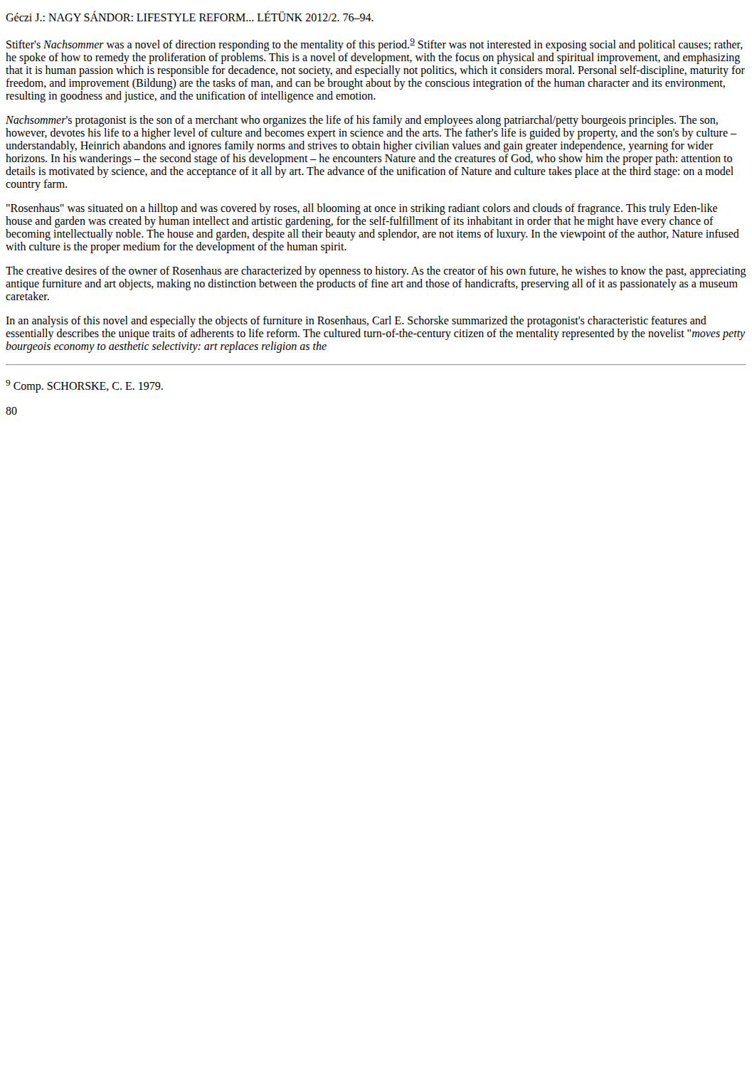Géczi J.: NAGY SÁNDOR: LIFESTYLE REFORM... LÉTÜNK 2012/2. 76–94.
Stifter's Nachsommer was a novel of direction responding to the mentality of this period.9 Stifter was not interested in exposing social and political causes; rather, he spoke of how to remedy the proliferation of problems. This is a novel of development, with the focus on physical and spiritual improvement, and emphasizing that it is human passion which is responsible for decadence, not society, and especially not politics, which it considers moral. Personal self-discipline, maturity for freedom, and improvement (Bildung) are the tasks of man, and can be brought about by the conscious integration of the human character and its environment, resulting in goodness and justice, and the unification of intelligence and emotion.
Nachsommer's protagonist is the son of a merchant who organizes the life of his family and employees along patriarchal/petty bourgeois principles. The son, however, devotes his life to a higher level of culture and becomes expert in science and the arts. The father's life is guided by property, and the son's by culture – understandably, Heinrich abandons and ignores family norms and strives to obtain higher civilian values and gain greater independence, yearning for wider horizons. In his wanderings – the second stage of his development – he encounters Nature and the creatures of God, who show him the proper path: attention to details is motivated by science, and the acceptance of it all by art. The advance of the unification of Nature and culture takes place at the third stage: on a model country farm.
"Rosenhaus" was situated on a hilltop and was covered by roses, all blooming at once in striking radiant colors and clouds of fragrance. This truly Eden-like house and garden was created by human intellect and artistic gardening, for the self-fulfillment of its inhabitant in order that he might have every chance of becoming intellectually noble. The house and garden, despite all their beauty and splendor, are not items of luxury. In the viewpoint of the author, Nature infused with culture is the proper medium for the development of the human spirit.
The creative desires of the owner of Rosenhaus are characterized by openness to history. As the creator of his own future, he wishes to know the past, appreciating antique furniture and art objects, making no distinction between the products of fine art and those of handicrafts, preserving all of it as passionately as a museum caretaker.
In an analysis of this novel and especially the objects of furniture in Rosenhaus, Carl E. Schorske summarized the protagonist's characteristic features and essentially describes the unique traits of adherents to life reform. The cultured turn-of-the-century citizen of the mentality represented by the novelist "moves petty bourgeois economy to aesthetic selectivity: art replaces religion as the
9 Comp. SCHORSKE, C. E. 1979.
80